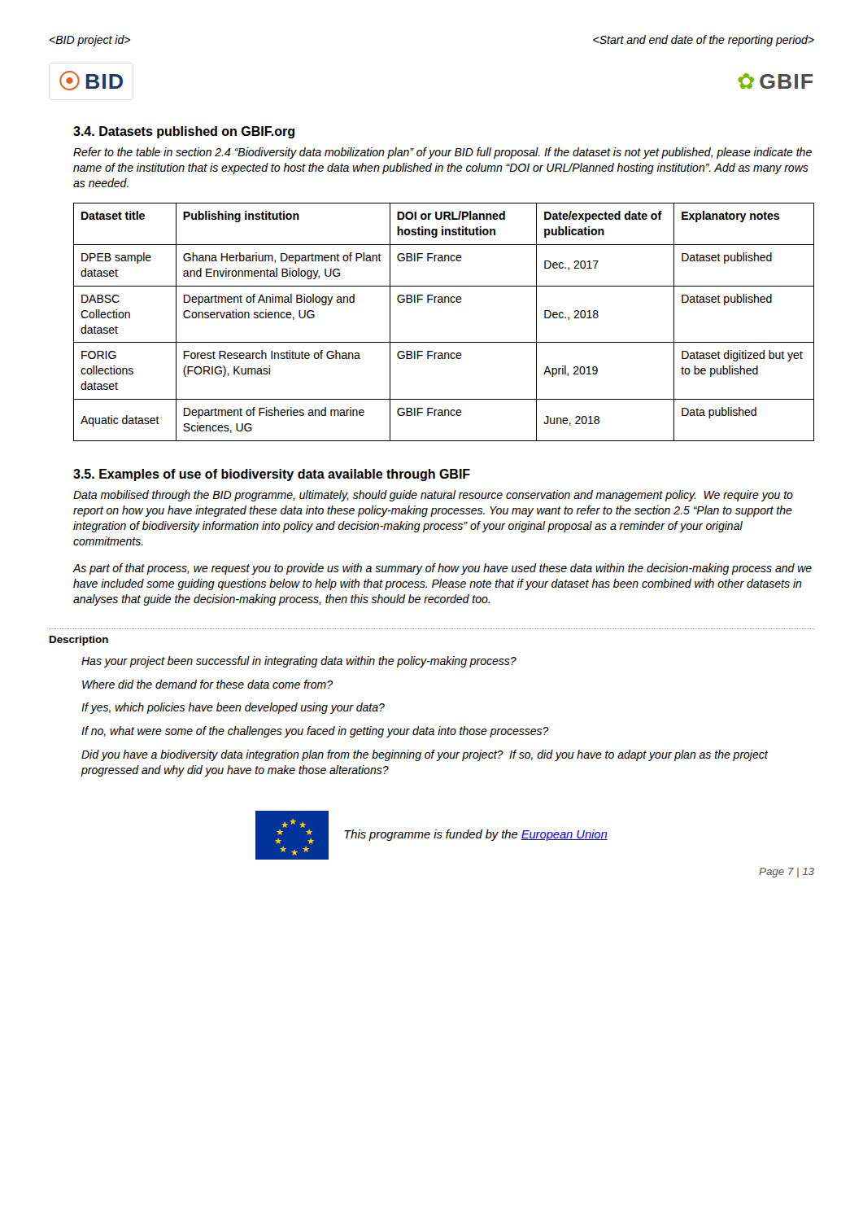<BID project id> <Start and end date of the reporting period>
⦿BID
✿GBIF
3.4. Datasets published on GBIF.org
Refer to the table in section 2.4 “Biodiversity data mobilization plan” of your BID full proposal. If the dataset is not yet published, please indicate the name of the institution that is expected to host the data when published in the column “DOI or URL/Planned hosting institution”. Add as many rows as needed.
| Dataset title | Publishing institution | DOI or URL/Planned hosting institution | Date/expected date of publication | Explanatory notes |
| --- | --- | --- | --- | --- |
| DPEB sample dataset | Ghana Herbarium, Department of Plant and Environmental Biology, UG | GBIF France | Dec., 2017 | Dataset published |
| DABSC Collection dataset | Department of Animal Biology and Conservation science, UG | GBIF France | Dec., 2018 | Dataset published |
| FORIG collections dataset | Forest Research Institute of Ghana (FORIG), Kumasi | GBIF France | April, 2019 | Dataset digitized but yet to be published |
| Aquatic dataset | Department of Fisheries and marine Sciences, UG | GBIF France | June, 2018 | Data published |
3.5. Examples of use of biodiversity data available through GBIF
Data mobilised through the BID programme, ultimately, should guide natural resource conservation and management policy. We require you to report on how you have integrated these data into these policy-making processes. You may want to refer to the section 2.5 “Plan to support the integration of biodiversity information into policy and decision-making process” of your original proposal as a reminder of your original commitments.
As part of that process, we request you to provide us with a summary of how you have used these data within the decision-making process and we have included some guiding questions below to help with that process. Please note that if your dataset has been combined with other datasets in analyses that guide the decision-making process, then this should be recorded too.
Description
Has your project been successful in integrating data within the policy-making process?
Where did the demand for these data come from?
If yes, which policies have been developed using your data?
If no, what were some of the challenges you faced in getting your data into those processes?
Did you have a biodiversity data integration plan from the beginning of your project? If so, did you have to adapt your plan as the project progressed and why did you have to make those alterations?
★ ★ ★ ★ ★ ★ ★ ★ ★ ★
This programme is funded by the European Union
Page 7 | 13